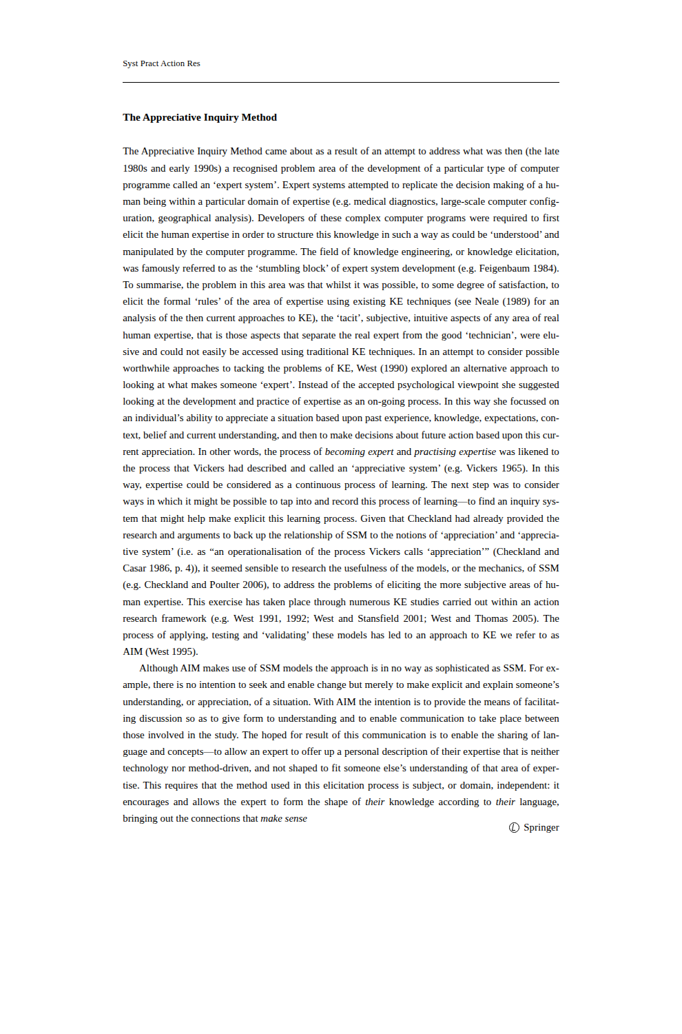Syst Pract Action Res
The Appreciative Inquiry Method
The Appreciative Inquiry Method came about as a result of an attempt to address what was then (the late 1980s and early 1990s) a recognised problem area of the development of a particular type of computer programme called an ‘expert system’. Expert systems attempted to replicate the decision making of a human being within a particular domain of expertise (e.g. medical diagnostics, large-scale computer configuration, geographical analysis). Developers of these complex computer programs were required to first elicit the human expertise in order to structure this knowledge in such a way as could be ‘understood’ and manipulated by the computer programme. The field of knowledge engineering, or knowledge elicitation, was famously referred to as the ‘stumbling block’ of expert system development (e.g. Feigenbaum 1984). To summarise, the problem in this area was that whilst it was possible, to some degree of satisfaction, to elicit the formal ‘rules’ of the area of expertise using existing KE techniques (see Neale (1989) for an analysis of the then current approaches to KE), the ‘tacit’, subjective, intuitive aspects of any area of real human expertise, that is those aspects that separate the real expert from the good ‘technician’, were elusive and could not easily be accessed using traditional KE techniques. In an attempt to consider possible worthwhile approaches to tacking the problems of KE, West (1990) explored an alternative approach to looking at what makes someone ‘expert’. Instead of the accepted psychological viewpoint she suggested looking at the development and practice of expertise as an on-going process. In this way she focussed on an individual’s ability to appreciate a situation based upon past experience, knowledge, expectations, context, belief and current understanding, and then to make decisions about future action based upon this current appreciation. In other words, the process of becoming expert and practising expertise was likened to the process that Vickers had described and called an ‘appreciative system’ (e.g. Vickers 1965). In this way, expertise could be considered as a continuous process of learning. The next step was to consider ways in which it might be possible to tap into and record this process of learning—to find an inquiry system that might help make explicit this learning process. Given that Checkland had already provided the research and arguments to back up the relationship of SSM to the notions of ‘appreciation’ and ‘appreciative system’ (i.e. as “an operationalisation of the process Vickers calls ‘appreciation’” (Checkland and Casar 1986, p. 4)), it seemed sensible to research the usefulness of the models, or the mechanics, of SSM (e.g. Checkland and Poulter 2006), to address the problems of eliciting the more subjective areas of human expertise. This exercise has taken place through numerous KE studies carried out within an action research framework (e.g. West 1991, 1992; West and Stansfield 2001; West and Thomas 2005). The process of applying, testing and ‘validating’ these models has led to an approach to KE we refer to as AIM (West 1995).
Although AIM makes use of SSM models the approach is in no way as sophisticated as SSM. For example, there is no intention to seek and enable change but merely to make explicit and explain someone’s understanding, or appreciation, of a situation. With AIM the intention is to provide the means of facilitating discussion so as to give form to understanding and to enable communication to take place between those involved in the study. The hoped for result of this communication is to enable the sharing of language and concepts—to allow an expert to offer up a personal description of their expertise that is neither technology nor method-driven, and not shaped to fit someone else’s understanding of that area of expertise. This requires that the method used in this elicitation process is subject, or domain, independent: it encourages and allows the expert to form the shape of their knowledge according to their language, bringing out the connections that make sense
Springer